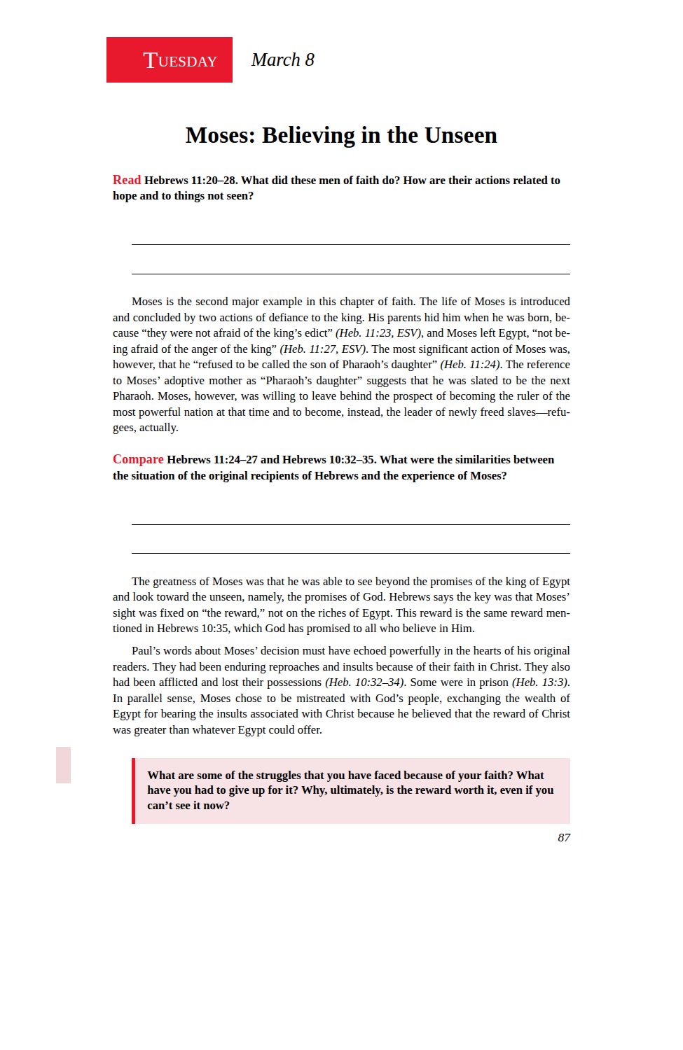Tuesday
March 8
Moses: Believing in the Unseen
Read Hebrews 11:20–28. What did these men of faith do? How are their actions related to hope and to things not seen?
Moses is the second major example in this chapter of faith. The life of Moses is introduced and concluded by two actions of defiance to the king. His parents hid him when he was born, because “they were not afraid of the king’s edict” (Heb. 11:23, ESV), and Moses left Egypt, “not being afraid of the anger of the king” (Heb. 11:27, ESV). The most significant action of Moses was, however, that he “refused to be called the son of Pharaoh’s daughter” (Heb. 11:24). The reference to Moses’ adoptive mother as “Pharaoh’s daughter” suggests that he was slated to be the next Pharaoh. Moses, however, was willing to leave behind the prospect of becoming the ruler of the most powerful nation at that time and to become, instead, the leader of newly freed slaves—refugees, actually.
Compare Hebrews 11:24–27 and Hebrews 10:32–35. What were the similarities between the situation of the original recipients of Hebrews and the experience of Moses?
The greatness of Moses was that he was able to see beyond the promises of the king of Egypt and look toward the unseen, namely, the promises of God. Hebrews says the key was that Moses’ sight was fixed on “the reward,” not on the riches of Egypt. This reward is the same reward mentioned in Hebrews 10:35, which God has promised to all who believe in Him.
Paul’s words about Moses’ decision must have echoed powerfully in the hearts of his original readers. They had been enduring reproaches and insults because of their faith in Christ. They also had been afflicted and lost their possessions (Heb. 10:32–34). Some were in prison (Heb. 13:3). In parallel sense, Moses chose to be mistreated with God’s people, exchanging the wealth of Egypt for bearing the insults associated with Christ because he believed that the reward of Christ was greater than whatever Egypt could offer.
What are some of the struggles that you have faced because of your faith? What have you had to give up for it? Why, ultimately, is the reward worth it, even if you can’t see it now?
87